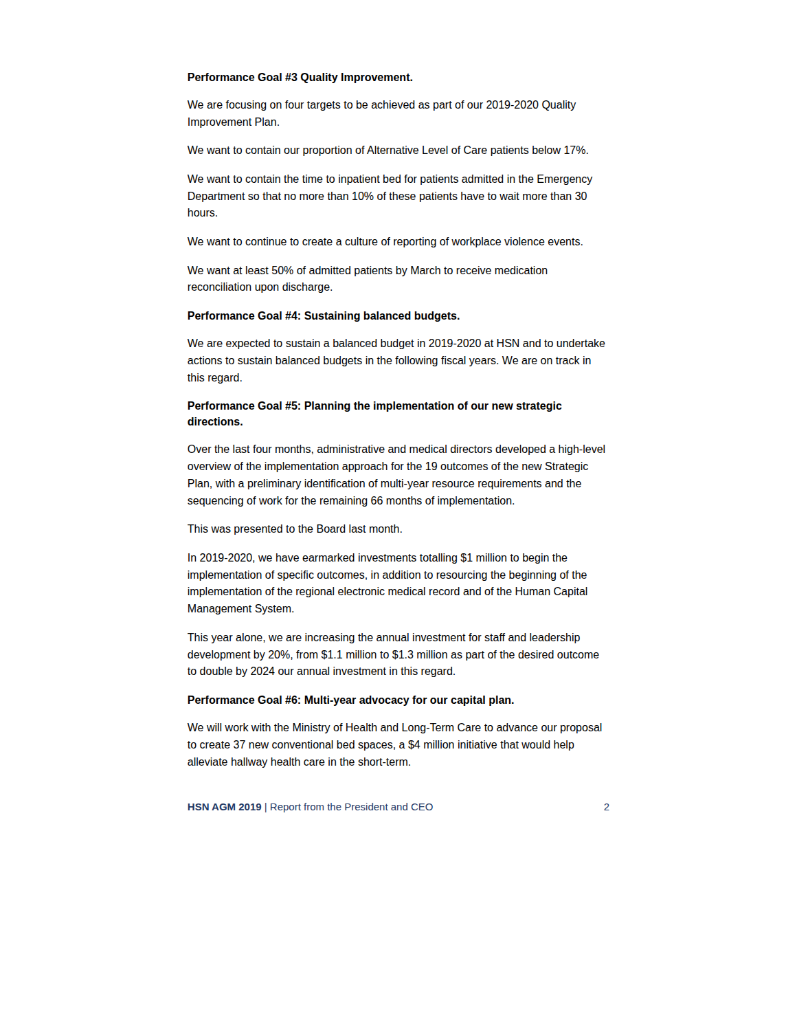Performance Goal #3 Quality Improvement.
We are focusing on four targets to be achieved as part of our 2019-2020 Quality Improvement Plan.
We want to contain our proportion of Alternative Level of Care patients below 17%.
We want to contain the time to inpatient bed for patients admitted in the Emergency Department so that no more than 10% of these patients have to wait more than 30 hours.
We want to continue to create a culture of reporting of workplace violence events.
We want at least 50% of admitted patients by March to receive medication reconciliation upon discharge.
Performance Goal #4: Sustaining balanced budgets.
We are expected to sustain a balanced budget in 2019-2020 at HSN and to undertake actions to sustain balanced budgets in the following fiscal years. We are on track in this regard.
Performance Goal #5: Planning the implementation of our new strategic directions.
Over the last four months, administrative and medical directors developed a high-level overview of the implementation approach for the 19 outcomes of the new Strategic Plan, with a preliminary identification of multi-year resource requirements and the sequencing of work for the remaining 66 months of implementation.
This was presented to the Board last month.
In 2019-2020, we have earmarked investments totalling $1 million to begin the implementation of specific outcomes, in addition to resourcing the beginning of the implementation of the regional electronic medical record and of the Human Capital Management System.
This year alone, we are increasing the annual investment for staff and leadership development by 20%, from $1.1 million to $1.3 million as part of the desired outcome to double by 2024 our annual investment in this regard.
Performance Goal #6: Multi-year advocacy for our capital plan.
We will work with the Ministry of Health and Long-Term Care to advance our proposal to create 37 new conventional bed spaces, a $4 million initiative that would help alleviate hallway health care in the short-term.
HSN AGM 2019 | Report from the President and CEO
2